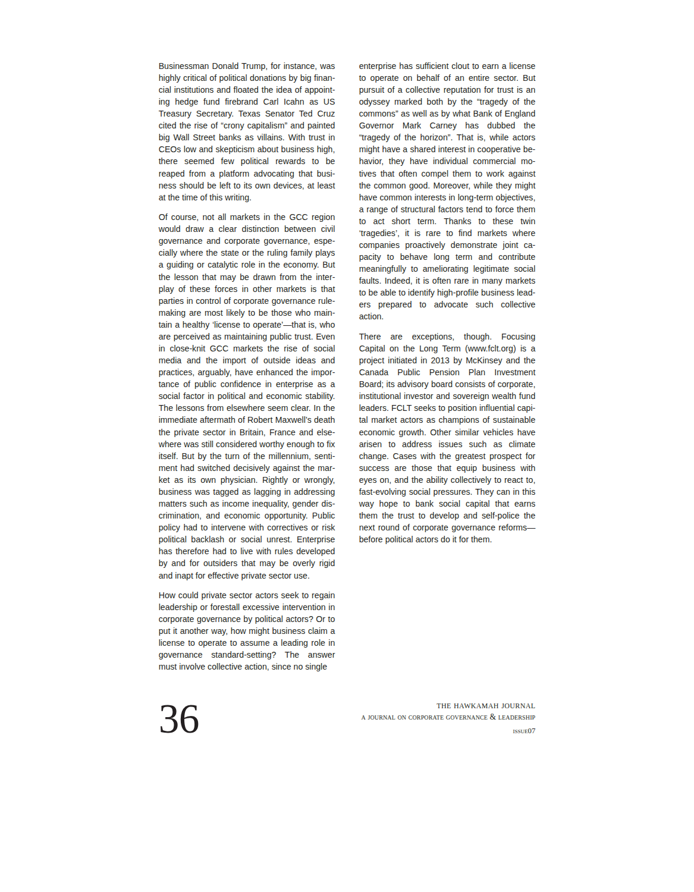Businessman Donald Trump, for instance, was highly critical of political donations by big financial institutions and floated the idea of appointing hedge fund firebrand Carl Icahn as US Treasury Secretary. Texas Senator Ted Cruz cited the rise of “crony capitalism” and painted big Wall Street banks as villains. With trust in CEOs low and skepticism about business high, there seemed few political rewards to be reaped from a platform advocating that business should be left to its own devices, at least at the time of this writing.
Of course, not all markets in the GCC region would draw a clear distinction between civil governance and corporate governance, especially where the state or the ruling family plays a guiding or catalytic role in the economy. But the lesson that may be drawn from the interplay of these forces in other markets is that parties in control of corporate governance rule-making are most likely to be those who maintain a healthy ‘license to operate’—that is, who are perceived as maintaining public trust. Even in close-knit GCC markets the rise of social media and the import of outside ideas and practices, arguably, have enhanced the importance of public confidence in enterprise as a social factor in political and economic stability. The lessons from elsewhere seem clear. In the immediate aftermath of Robert Maxwell’s death the private sector in Britain, France and elsewhere was still considered worthy enough to fix itself. But by the turn of the millennium, sentiment had switched decisively against the market as its own physician. Rightly or wrongly, business was tagged as lagging in addressing matters such as income inequality, gender discrimination, and economic opportunity. Public policy had to intervene with correctives or risk political backlash or social unrest. Enterprise has therefore had to live with rules developed by and for outsiders that may be overly rigid and inapt for effective private sector use.
How could private sector actors seek to regain leadership or forestall excessive intervention in corporate governance by political actors? Or to put it another way, how might business claim a license to operate to assume a leading role in governance standard-setting? The answer must involve collective action, since no single
enterprise has sufficient clout to earn a license to operate on behalf of an entire sector. But pursuit of a collective reputation for trust is an odyssey marked both by the “tragedy of the commons” as well as by what Bank of England Governor Mark Carney has dubbed the “tragedy of the horizon”. That is, while actors might have a shared interest in cooperative behavior, they have individual commercial motives that often compel them to work against the common good. Moreover, while they might have common interests in long-term objectives, a range of structural factors tend to force them to act short term. Thanks to these twin ‘tragedies’, it is rare to find markets where companies proactively demonstrate joint capacity to behave long term and contribute meaningfully to ameliorating legitimate social faults. Indeed, it is often rare in many markets to be able to identify high-profile business leaders prepared to advocate such collective action.
There are exceptions, though. Focusing Capital on the Long Term (www.fclt.org) is a project initiated in 2013 by McKinsey and the Canada Public Pension Plan Investment Board; its advisory board consists of corporate, institutional investor and sovereign wealth fund leaders. FCLT seeks to position influential capital market actors as champions of sustainable economic growth. Other similar vehicles have arisen to address issues such as climate change. Cases with the greatest prospect for success are those that equip business with eyes on, and the ability collectively to react to, fast-evolving social pressures. They can in this way hope to bank social capital that earns them the trust to develop and self-police the next round of corporate governance reforms—before political actors do it for them.
36
The Hawkamah Journal
A Journal on Corporate Governance & Leadership
issue07